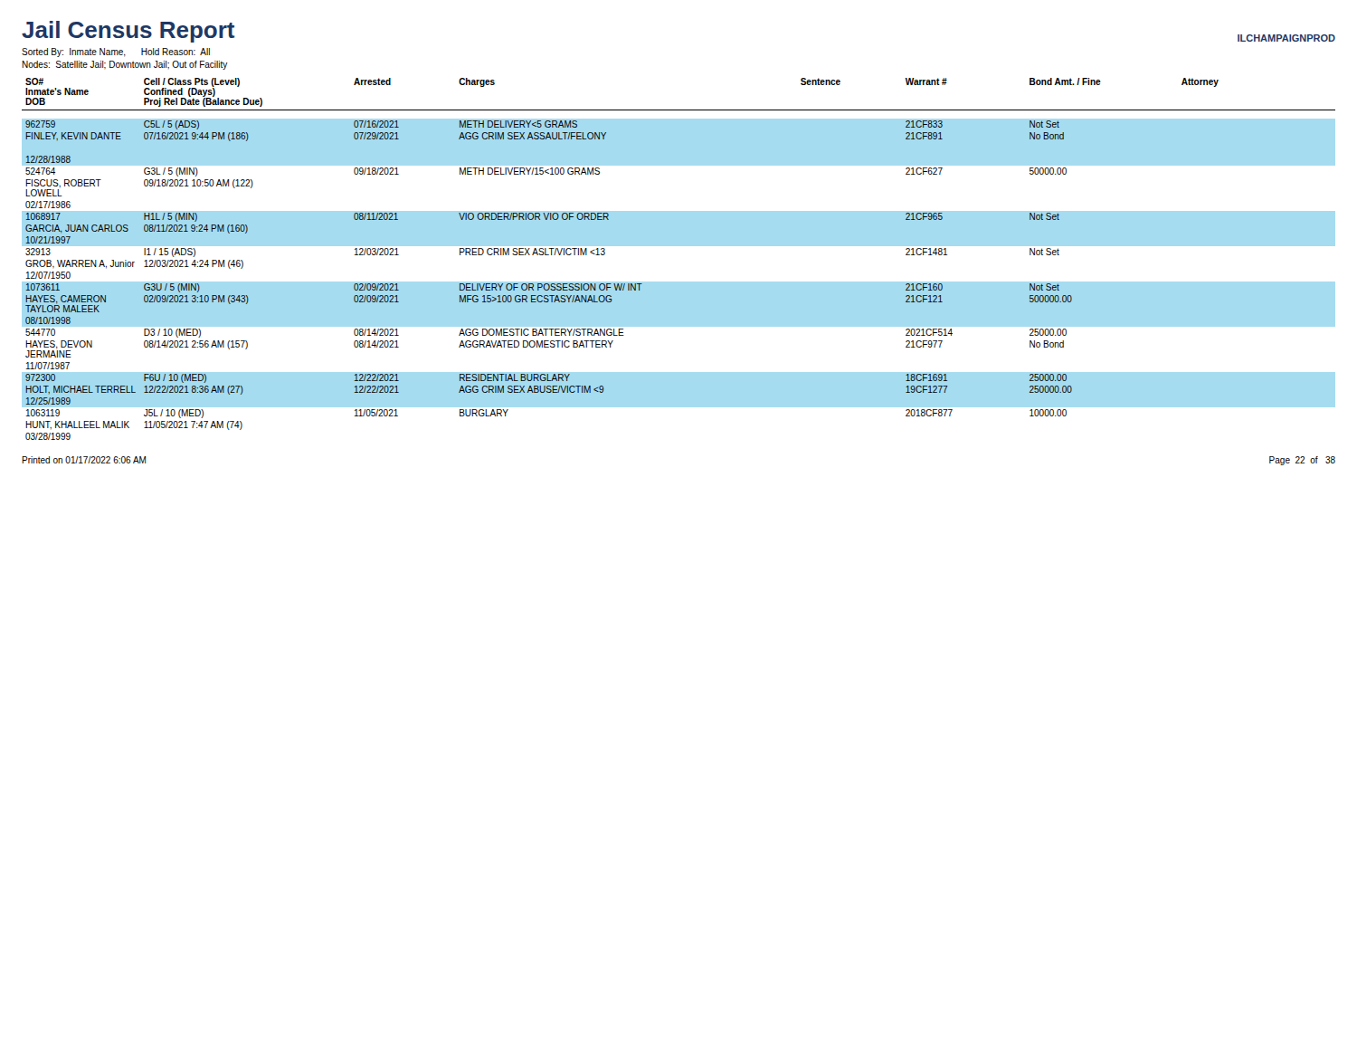ILCHAMPAIGNPROD
Jail Census Report
Sorted By: Inmate Name, Hold Reason: All
Nodes: Satellite Jail; Downtown Jail; Out of Facility
| SO# Inmate's Name DOB | Cell / Class Pts (Level) Confined (Days) Proj Rel Date (Balance Due) | Arrested | Charges | Sentence | Warrant # | Bond Amt. / Fine | Attorney |
| --- | --- | --- | --- | --- | --- | --- | --- |
| 962759 | C5L / 5 (ADS) | 07/16/2021 | METH DELIVERY<5 GRAMS | | 21CF833 | Not Set | |
| FINLEY, KEVIN DANTE | 07/16/2021 9:44 PM (186) | 07/29/2021 | AGG CRIM SEX ASSAULT/FELONY | | 21CF891 | No Bond | |
| 12/28/1988 | | | | | | | |
| 524764 | G3L / 5 (MIN) | 09/18/2021 | METH DELIVERY/15<100 GRAMS | | 21CF627 | 50000.00 | |
| FISCUS, ROBERT LOWELL | 09/18/2021 10:50 AM (122) | | | | | | |
| 02/17/1986 | | | | | | | |
| 1068917 | H1L / 5 (MIN) | 08/11/2021 | VIO ORDER/PRIOR VIO OF ORDER | | 21CF965 | Not Set | |
| GARCIA, JUAN CARLOS | 08/11/2021 9:24 PM (160) | | | | | | |
| 10/21/1997 | | | | | | | |
| 32913 | I1 / 15 (ADS) | 12/03/2021 | PRED CRIM SEX ASLT/VICTIM <13 | | 21CF1481 | Not Set | |
| GROB, WARREN A, Junior | 12/03/2021 4:24 PM (46) | | | | | | |
| 12/07/1950 | | | | | | | |
| 1073611 | G3U / 5 (MIN) | 02/09/2021 | DELIVERY OF OR POSSESSION OF W/ INT | | 21CF160 | Not Set | |
| HAYES, CAMERON TAYLOR MALEEK | 02/09/2021 3:10 PM (343) | 02/09/2021 | MFG 15>100 GR ECSTASY/ANALOG | | 21CF121 | 500000.00 | |
| 08/10/1998 | | | | | | | |
| 544770 | D3 / 10 (MED) | 08/14/2021 | AGG DOMESTIC BATTERY/STRANGLE | | 2021CF514 | 25000.00 | |
| HAYES, DEVON JERMAINE | 08/14/2021 2:56 AM (157) | 08/14/2021 | AGGRAVATED DOMESTIC BATTERY | | 21CF977 | No Bond | |
| 11/07/1987 | | | | | | | |
| 972300 | F6U / 10 (MED) | 12/22/2021 | RESIDENTIAL BURGLARY | | 18CF1691 | 25000.00 | |
| HOLT, MICHAEL TERRELL | 12/22/2021 8:36 AM (27) | 12/22/2021 | AGG CRIM SEX ABUSE/VICTIM <9 | | 19CF1277 | 250000.00 | |
| 12/25/1989 | | | | | | | |
| 1063119 | J5L / 10 (MED) | 11/05/2021 | BURGLARY | | 2018CF877 | 10000.00 | |
| HUNT, KHALLEEL MALIK | 11/05/2021 7:47 AM (74) | | | | | | |
| 03/28/1999 | | | | | | | |
Printed on 01/17/2022 6:06 AM
Page 22 of 38